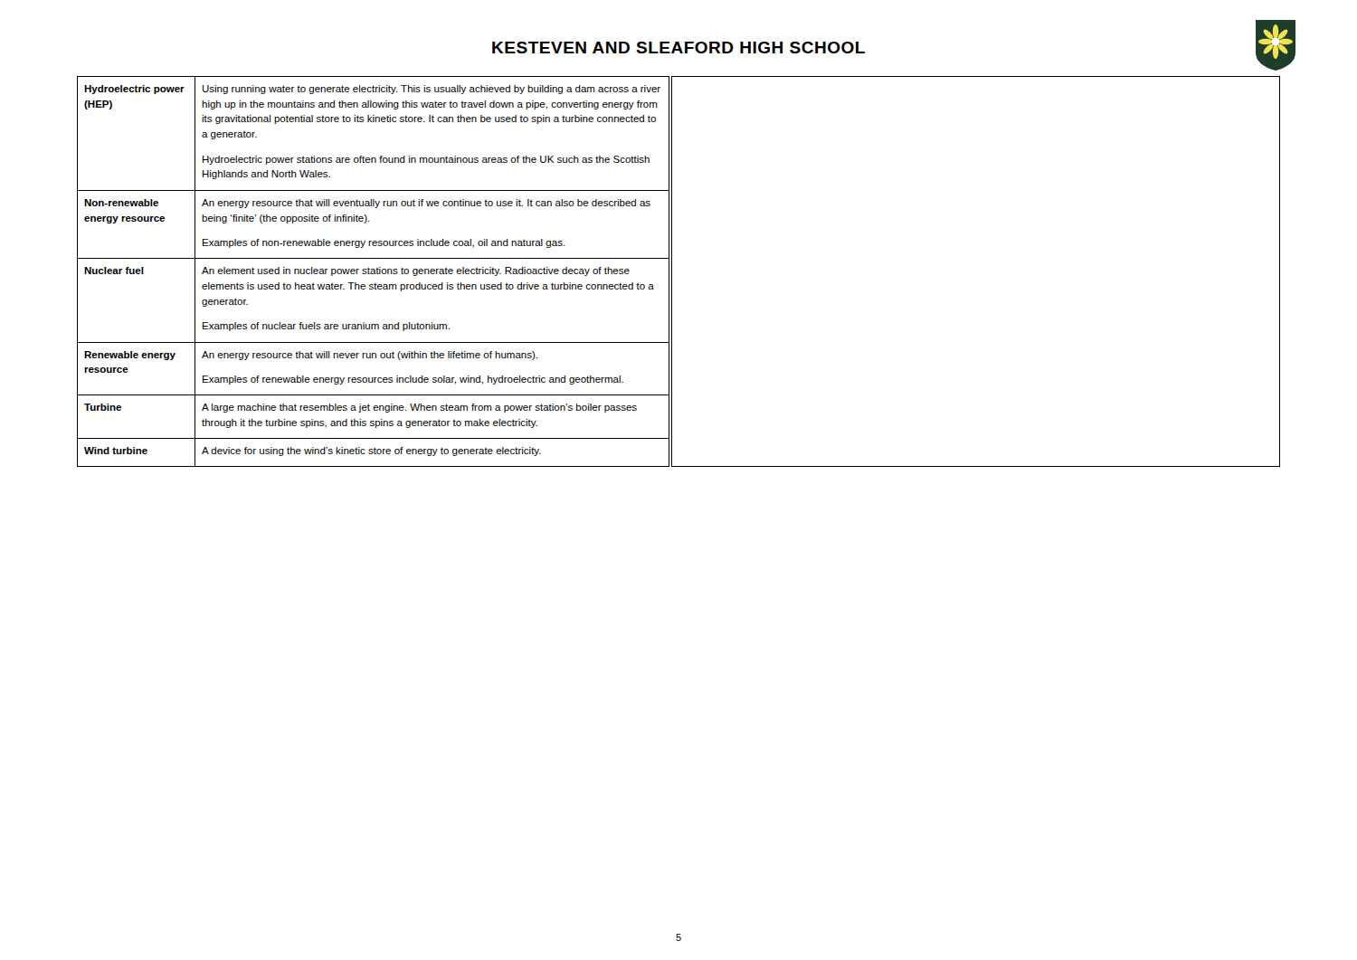KESTEVEN AND SLEAFORD HIGH SCHOOL
| Hydroelectric power (HEP) | Using running water to generate electricity. This is usually achieved by building a dam across a river high up in the mountains and then allowing this water to travel down a pipe, converting energy from its gravitational potential store to its kinetic store. It can then be used to spin a turbine connected to a generator. Hydroelectric power stations are often found in mountainous areas of the UK such as the Scottish Highlands and North Wales. |
| Non-renewable energy resource | An energy resource that will eventually run out if we continue to use it. It can also be described as being ‘finite’ (the opposite of infinite). Examples of non-renewable energy resources include coal, oil and natural gas. |
| Nuclear fuel | An element used in nuclear power stations to generate electricity. Radioactive decay of these elements is used to heat water. The steam produced is then used to drive a turbine connected to a generator. Examples of nuclear fuels are uranium and plutonium. |
| Renewable energy resource | An energy resource that will never run out (within the lifetime of humans). Examples of renewable energy resources include solar, wind, hydroelectric and geothermal. |
| Turbine | A large machine that resembles a jet engine. When steam from a power station’s boiler passes through it the turbine spins, and this spins a generator to make electricity. |
| Wind turbine | A device for using the wind’s kinetic store of energy to generate electricity. |
5